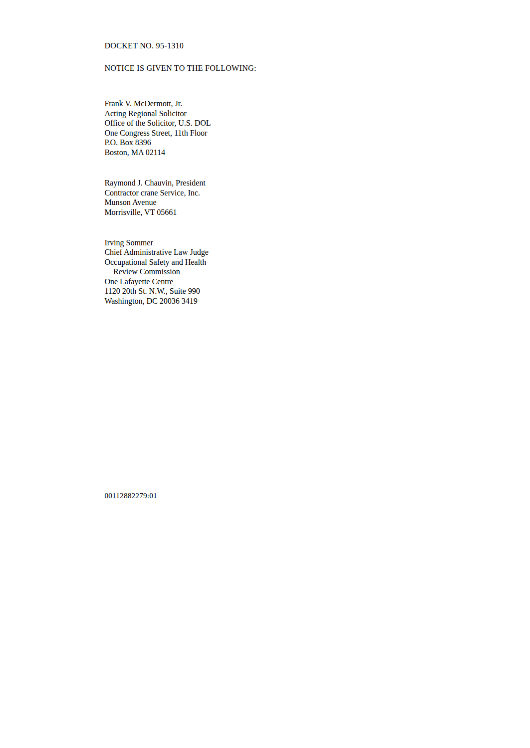DOCKET NO. 95-1310
NOTICE IS GIVEN TO THE FOLLOWING:
Frank V. McDermott, Jr. Acting Regional Solicitor Office of the Solicitor, U.S. DOL One Congress Street, 11th Floor P.O. Box 8396 Boston, MA 02114 Raymond J. Chauvin, President Contractor crane Service, Inc. Munson Avenue Morrisville, VT 05661 Irving Sommer Chief Administrative Law Judge Occupational Safety and Health Review Commission One Lafayette Centre 1120 20th St. N.W., Suite 990 Washington, DC 20036 3419
00112882279:01